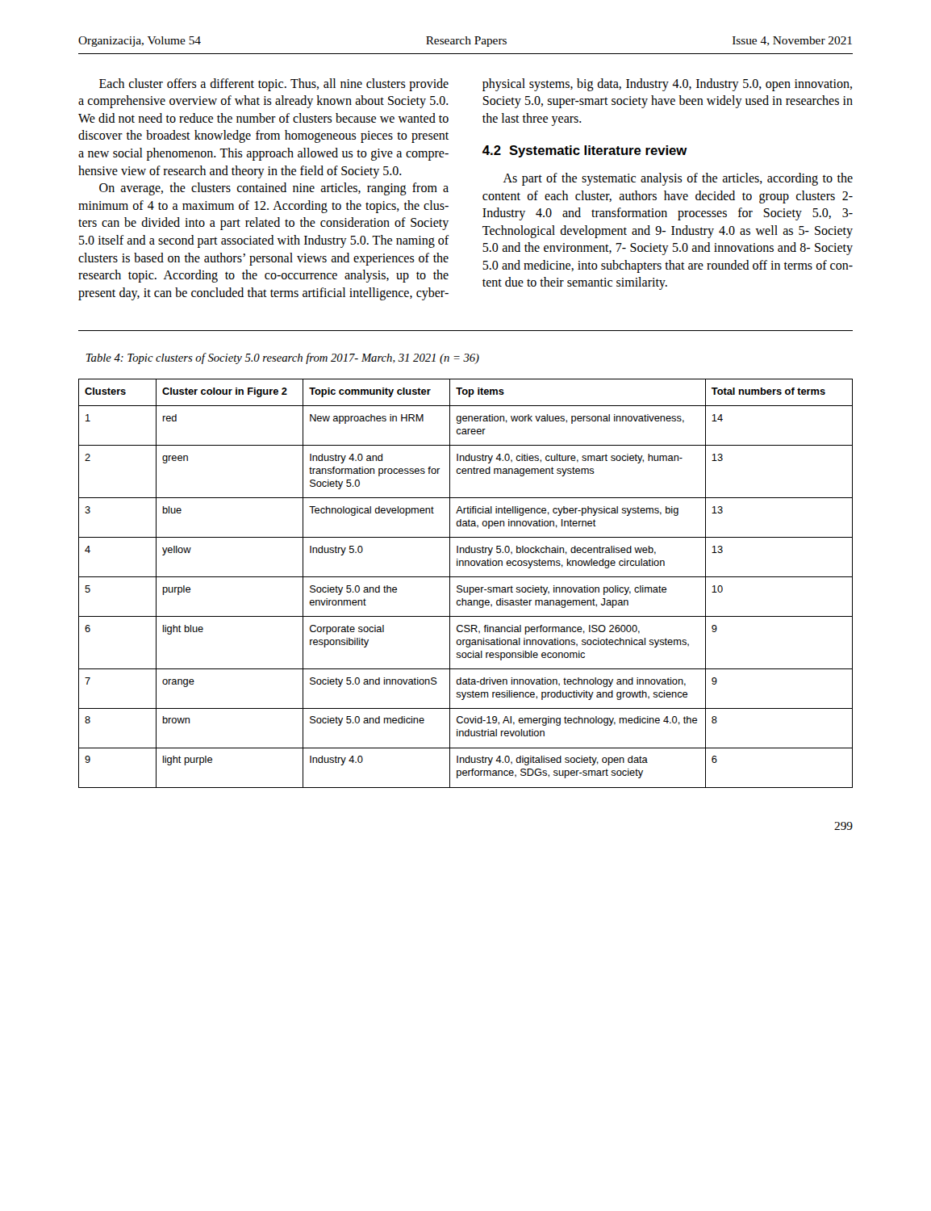Organizacija, Volume 54
Research Papers
Issue 4, November 2021
Each cluster offers a different topic. Thus, all nine clusters provide a comprehensive overview of what is already known about Society 5.0. We did not need to reduce the number of clusters because we wanted to discover the broadest knowledge from homogeneous pieces to present a new social phenomenon. This approach allowed us to give a comprehensive view of research and theory in the field of Society 5.0.
On average, the clusters contained nine articles, ranging from a minimum of 4 to a maximum of 12. According to the topics, the clusters can be divided into a part related to the consideration of Society 5.0 itself and a second part associated with Industry 5.0. The naming of clusters is based on the authors’ personal views and experiences of the research topic. According to the co-occurrence analysis, up to the present day, it can be concluded that terms artificial intelligence, cyber-physical systems, big data, Industry 4.0, Industry 5.0, open innovation, Society 5.0, super-smart society have been widely used in researches in the last three years.
4.2 Systematic literature review
As part of the systematic analysis of the articles, according to the content of each cluster, authors have decided to group clusters 2- Industry 4.0 and transformation processes for Society 5.0, 3- Technological development and 9- Industry 4.0 as well as 5- Society 5.0 and the environment, 7- Society 5.0 and innovations and 8- Society 5.0 and medicine, into subchapters that are rounded off in terms of content due to their semantic similarity.
Table 4: Topic clusters of Society 5.0 research from 2017- March, 31 2021 (n = 36)
| Clusters | Cluster colour in Figure 2 | Topic community cluster | Top items | Total numbers of terms |
| --- | --- | --- | --- | --- |
| 1 | red | New approaches in HRM | generation, work values, personal innovativeness, career | 14 |
| 2 | green | Industry 4.0 and transformation processes for Society 5.0 | Industry 4.0, cities, culture, smart society, human-centred management systems | 13 |
| 3 | blue | Technological development | Artificial intelligence, cyber-physical systems, big data, open innovation, Internet | 13 |
| 4 | yellow | Industry 5.0 | Industry 5.0, blockchain, decentralised web, innovation ecosystems, knowledge circulation | 13 |
| 5 | purple | Society 5.0 and the environment | Super-smart society, innovation policy, climate change, disaster management, Japan | 10 |
| 6 | light blue | Corporate social responsibility | CSR, financial performance, ISO 26000, organisational innovations, sociotechnical systems, social responsible economic | 9 |
| 7 | orange | Society 5.0 and innovationS | data-driven innovation, technology and innovation, system resilience, productivity and growth, science | 9 |
| 8 | brown | Society 5.0 and medicine | Covid-19, AI, emerging technology, medicine 4.0, the industrial revolution | 8 |
| 9 | light purple | Industry 4.0 | Industry 4.0, digitalised society, open data performance, SDGs, super-smart society | 6 |
299